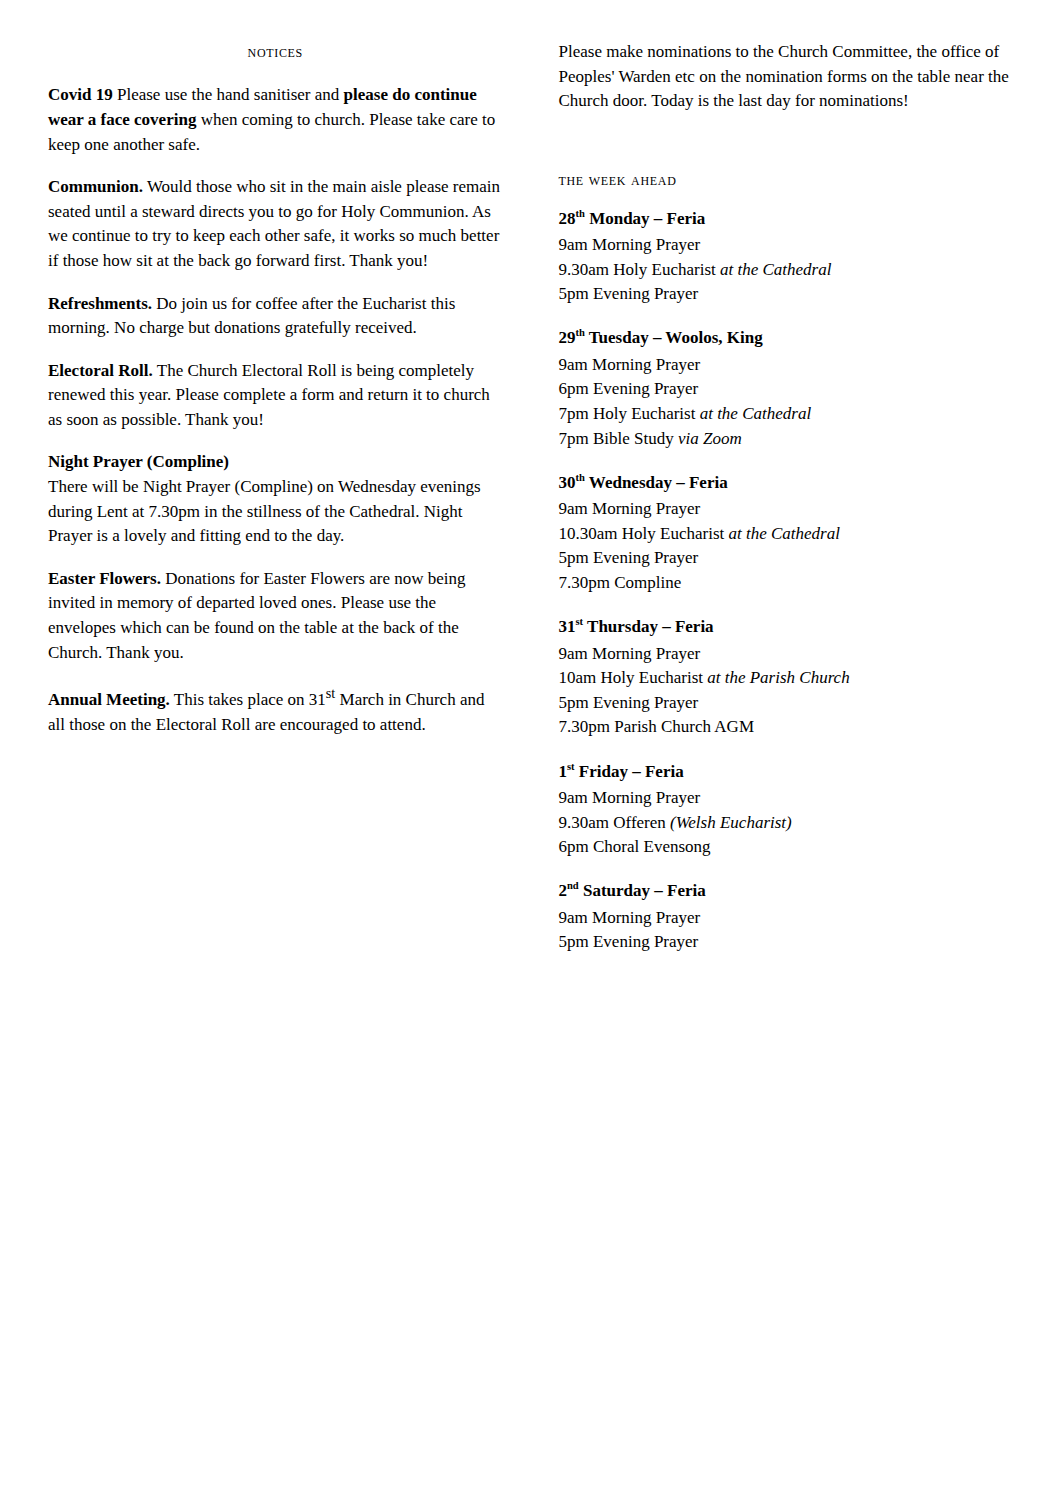Notices
Covid 19 Please use the hand sanitiser and please do continue wear a face covering when coming to church. Please take care to keep one another safe.
Communion. Would those who sit in the main aisle please remain seated until a steward directs you to go for Holy Communion. As we continue to try to keep each other safe, it works so much better if those how sit at the back go forward first. Thank you!
Refreshments. Do join us for coffee after the Eucharist this morning. No charge but donations gratefully received.
Electoral Roll. The Church Electoral Roll is being completely renewed this year. Please complete a form and return it to church as soon as possible. Thank you!
Night Prayer (Compline)
There will be Night Prayer (Compline) on Wednesday evenings during Lent at 7.30pm in the stillness of the Cathedral. Night Prayer is a lovely and fitting end to the day.
Easter Flowers. Donations for Easter Flowers are now being invited in memory of departed loved ones. Please use the envelopes which can be found on the table at the back of the Church. Thank you.
Annual Meeting. This takes place on 31st March in Church and all those on the Electoral Roll are encouraged to attend.
Please make nominations to the Church Committee, the office of Peoples' Warden etc on the nomination forms on the table near the Church door. Today is the last day for nominations!
The Week Ahead
28th Monday – Feria
9am Morning Prayer
9.30am Holy Eucharist at the Cathedral
5pm Evening Prayer
29th Tuesday – Woolos, King
9am Morning Prayer
6pm Evening Prayer
7pm Holy Eucharist at the Cathedral
7pm Bible Study via Zoom
30th Wednesday – Feria
9am Morning Prayer
10.30am Holy Eucharist at the Cathedral
5pm Evening Prayer
7.30pm Compline
31st Thursday – Feria
9am Morning Prayer
10am Holy Eucharist at the Parish Church
5pm Evening Prayer
7.30pm Parish Church AGM
1st Friday – Feria
9am Morning Prayer
9.30am Offeren (Welsh Eucharist)
6pm Choral Evensong
2nd Saturday – Feria
9am Morning Prayer
5pm Evening Prayer